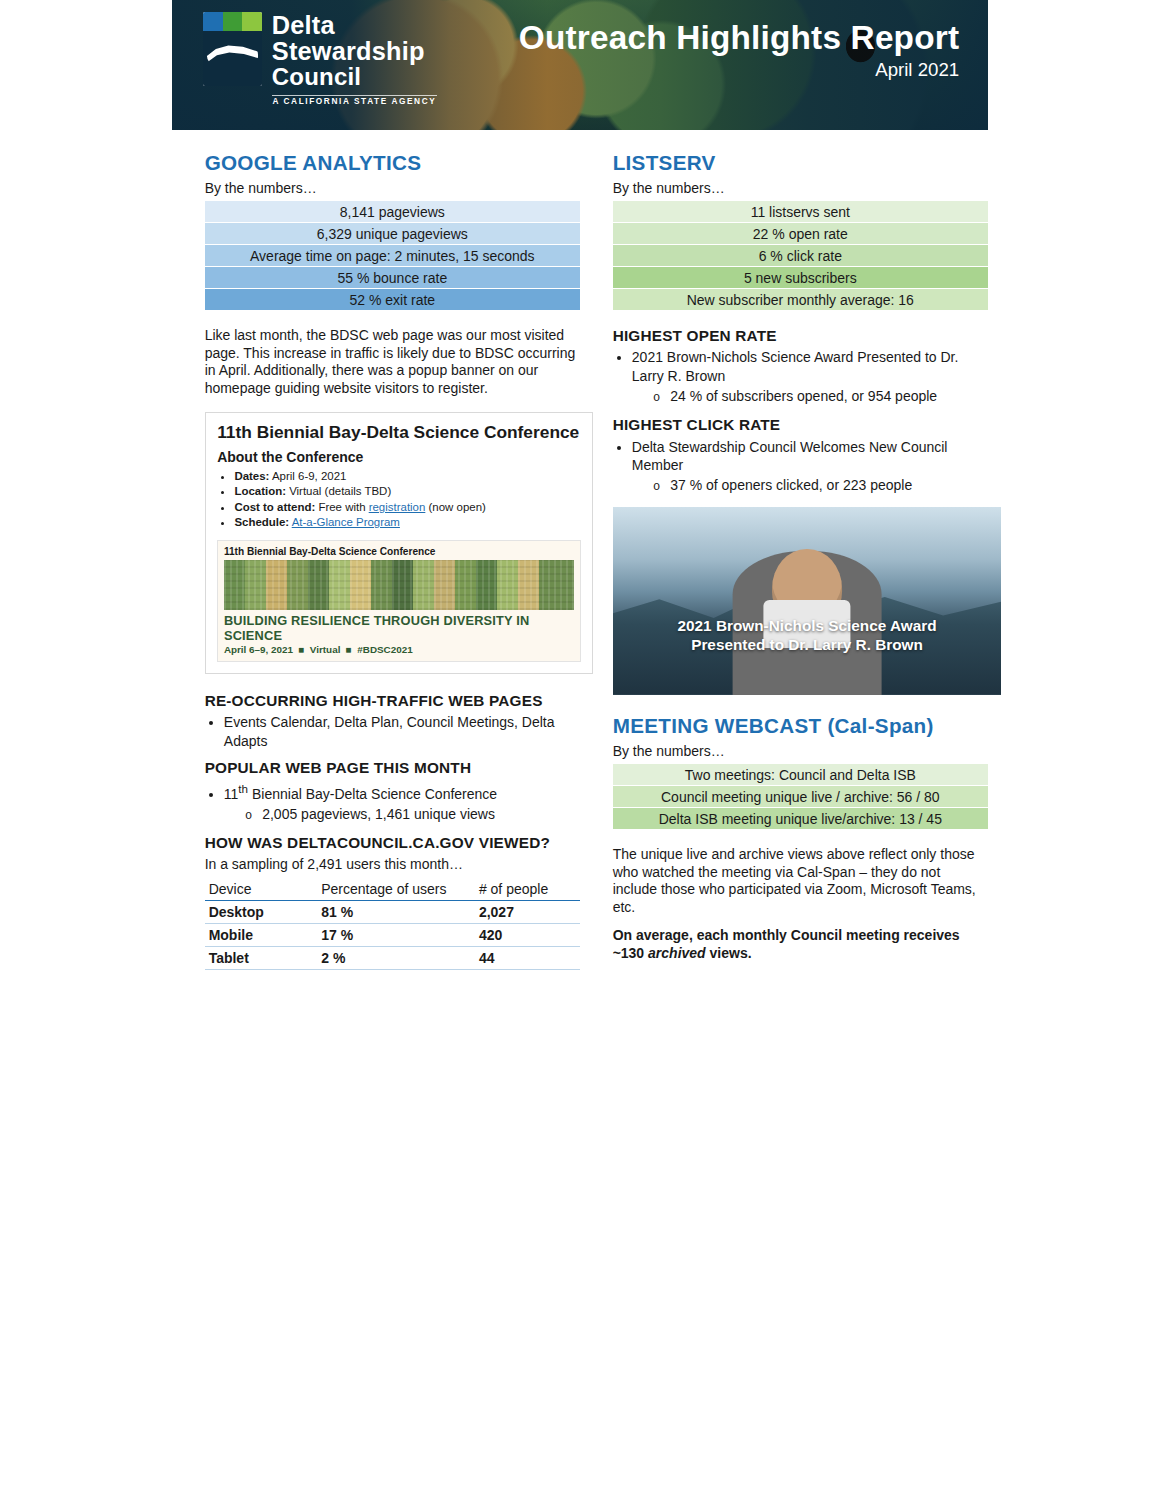Delta Stewardship Council A CALIFORNIA STATE AGENCY
Outreach Highlights Report
April 2021
GOOGLE ANALYTICS
By the numbers…
| 8,141 pageviews |
| 6,329 unique pageviews |
| Average time on page: 2 minutes, 15 seconds |
| 55 % bounce rate |
| 52 % exit rate |
Like last month, the BDSC web page was our most visited page. This increase in traffic is likely due to BDSC occurring in April. Additionally, there was a popup banner on our homepage guiding website visitors to register.
11th Biennial Bay-Delta Science Conference
About the Conference
Dates: April 6-9, 2021
Location: Virtual (details TBD)
Cost to attend: Free with registration (now open)
Schedule: At-a-Glance Program
11th Biennial Bay-Delta Science Conference
BUILDING RESILIENCE THROUGH DIVERSITY IN SCIENCE
April 6–9, 2021 ■ Virtual ■ #BDSC2021
RE-OCCURRING HIGH-TRAFFIC WEB PAGES
Events Calendar, Delta Plan, Council Meetings, Delta Adapts
POPULAR WEB PAGE THIS MONTH
11th Biennial Bay-Delta Science Conference
2,005 pageviews, 1,461 unique views
HOW WAS DELTACOUNCIL.CA.GOV VIEWED?
In a sampling of 2,491 users this month…
| Device | Percentage of users | # of people |
| --- | --- | --- |
| Desktop | 81 % | 2,027 |
| Mobile | 17 % | 420 |
| Tablet | 2 % | 44 |
LISTSERV
By the numbers…
| 11 listservs sent |
| 22 % open rate |
| 6 % click rate |
| 5 new subscribers |
| New subscriber monthly average: 16 |
HIGHEST OPEN RATE
2021 Brown-Nichols Science Award Presented to Dr. Larry R. Brown
24 % of subscribers opened, or 954 people
HIGHEST CLICK RATE
Delta Stewardship Council Welcomes New Council Member
37 % of openers clicked, or 223 people
2021 Brown-Nichols Science Award
Presented to Dr. Larry R. Brown
MEETING WEBCAST (Cal-Span)
By the numbers…
| Two meetings: Council and Delta ISB |
| Council meeting unique live / archive: 56 / 80 |
| Delta ISB meeting unique live/archive: 13 / 45 |
The unique live and archive views above reflect only those who watched the meeting via Cal-Span – they do not include those who participated via Zoom, Microsoft Teams, etc.
On average, each monthly Council meeting receives ~130 archived views.